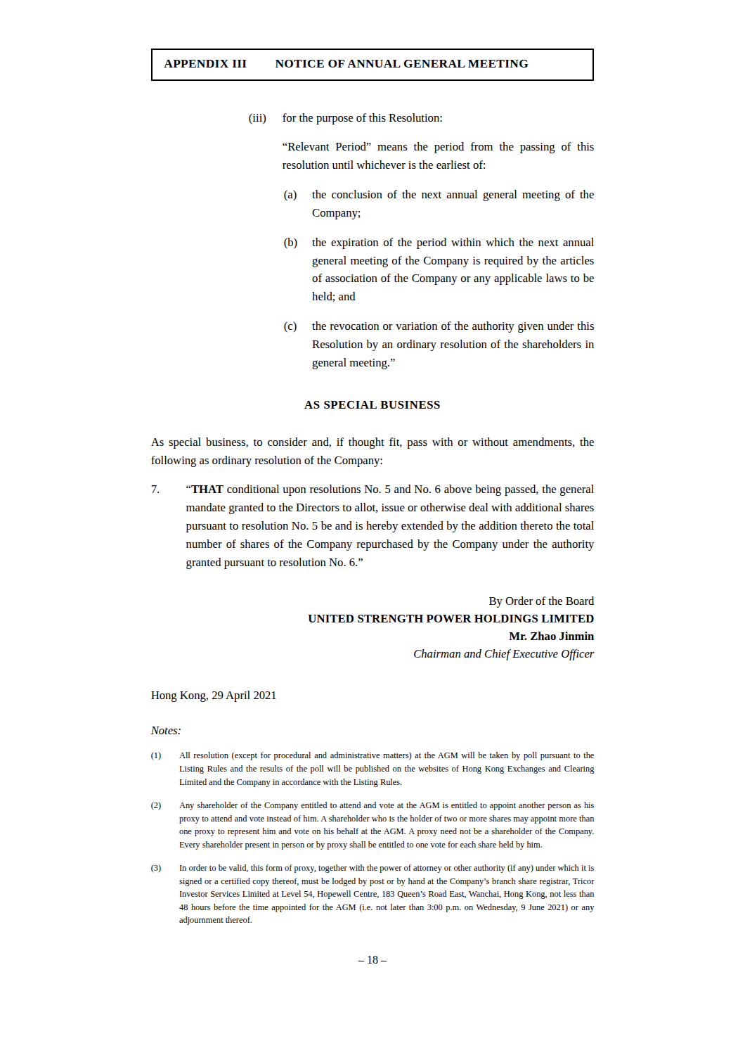APPENDIX III
NOTICE OF ANNUAL GENERAL MEETING
(iii)
for the purpose of this Resolution:
“Relevant Period” means the period from the passing of this resolution until whichever is the earliest of:
(a)
the conclusion of the next annual general meeting of the Company;
(b)
the expiration of the period within which the next annual general meeting of the Company is required by the articles of association of the Company or any applicable laws to be held; and
(c)
the revocation or variation of the authority given under this Resolution by an ordinary resolution of the shareholders in general meeting.”
AS SPECIAL BUSINESS
As special business, to consider and, if thought fit, pass with or without amendments, the following as ordinary resolution of the Company:
7.
“THAT conditional upon resolutions No. 5 and No. 6 above being passed, the general mandate granted to the Directors to allot, issue or otherwise deal with additional shares pursuant to resolution No. 5 be and is hereby extended by the addition thereto the total number of shares of the Company repurchased by the Company under the authority granted pursuant to resolution No. 6.”
By Order of the Board
UNITED STRENGTH POWER HOLDINGS LIMITED
Mr. Zhao Jinmin
Chairman and Chief Executive Officer
Hong Kong, 29 April 2021
Notes:
(1)
All resolution (except for procedural and administrative matters) at the AGM will be taken by poll pursuant to the Listing Rules and the results of the poll will be published on the websites of Hong Kong Exchanges and Clearing Limited and the Company in accordance with the Listing Rules.
(2)
Any shareholder of the Company entitled to attend and vote at the AGM is entitled to appoint another person as his proxy to attend and vote instead of him. A shareholder who is the holder of two or more shares may appoint more than one proxy to represent him and vote on his behalf at the AGM. A proxy need not be a shareholder of the Company. Every shareholder present in person or by proxy shall be entitled to one vote for each share held by him.
(3)
In order to be valid, this form of proxy, together with the power of attorney or other authority (if any) under which it is signed or a certified copy thereof, must be lodged by post or by hand at the Company’s branch share registrar, Tricor Investor Services Limited at Level 54, Hopewell Centre, 183 Queen’s Road East, Wanchai, Hong Kong, not less than 48 hours before the time appointed for the AGM (i.e. not later than 3:00 p.m. on Wednesday, 9 June 2021) or any adjournment thereof.
– 18 –